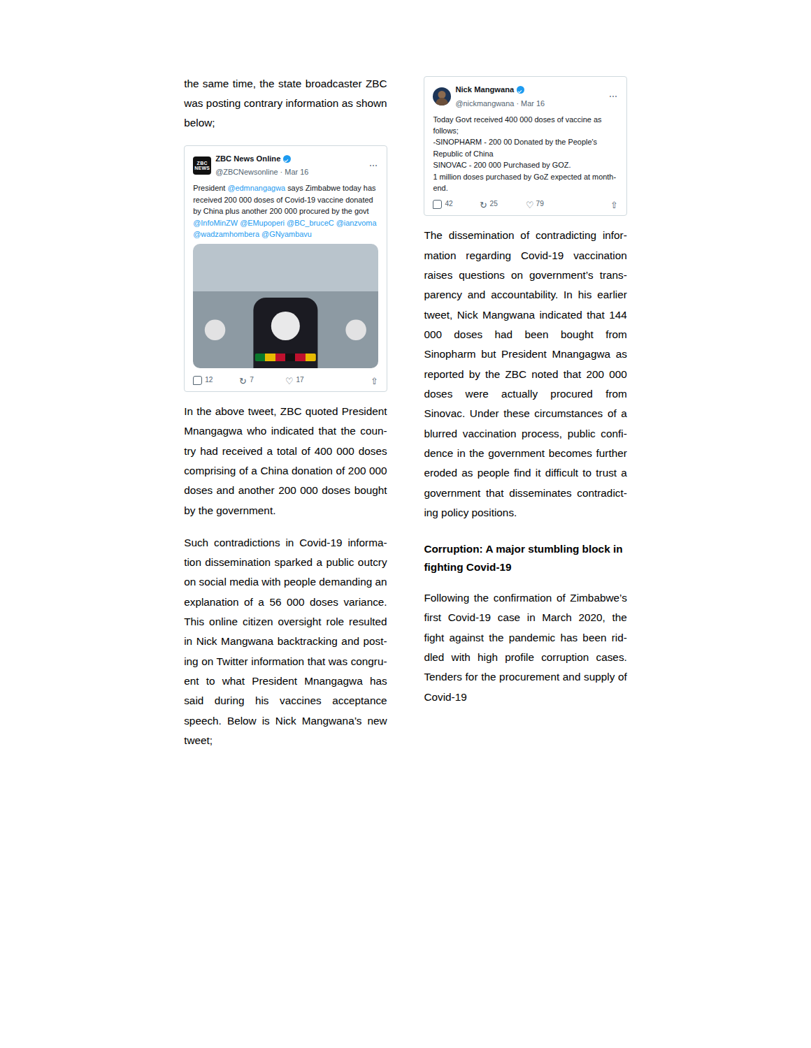the same time, the state broadcaster ZBC was posting contrary information as shown below;
ZBC
NEWS
ZBC News Online @ZBCNewsonline · Mar 16
⋯
President @edmnangagwa says Zimbabwe today has received 200 000 doses of Covid-19 vaccine donated by China plus another 200 000 procured by the govt
@InfoMinZW @EMupoperi @BC_bruceC @ianzvoma @wadzamhombera @GNyambavu
12 7 17
In the above tweet, ZBC quoted President Mnangagwa who indicated that the country had received a total of 400 000 doses comprising of a China donation of 200 000 doses and another 200 000 doses bought by the government.
Such contradictions in Covid-19 information dissemination sparked a public outcry on social media with people demanding an explanation of a 56 000 doses variance. This online citizen oversight role resulted in Nick Mangwana backtracking and posting on Twitter information that was congruent to what President Mnangagwa has said during his vaccines acceptance speech. Below is Nick Mangwana’s new tweet;
Nick Mangwana @nickmangwana · Mar 16
⋯
Today Govt received 400 000 doses of vaccine as follows;
-SINOPHARM - 200 00 Donated by the People's Republic of China
SINOVAC - 200 000 Purchased by GOZ.
1 million doses purchased by GoZ expected at month-end.
42 25 79
The dissemination of contradicting information regarding Covid-19 vaccination raises questions on government’s transparency and accountability. In his earlier tweet, Nick Mangwana indicated that 144 000 doses had been bought from Sinopharm but President Mnangagwa as reported by the ZBC noted that 200 000 doses were actually procured from Sinovac. Under these circumstances of a blurred vaccination process, public confidence in the government becomes further eroded as people find it difficult to trust a government that disseminates contradicting policy positions.
Corruption: A major stumbling block in fighting Covid-19
Following the confirmation of Zimbabwe’s first Covid-19 case in March 2020, the fight against the pandemic has been riddled with high profile corruption cases. Tenders for the procurement and supply of Covid-19